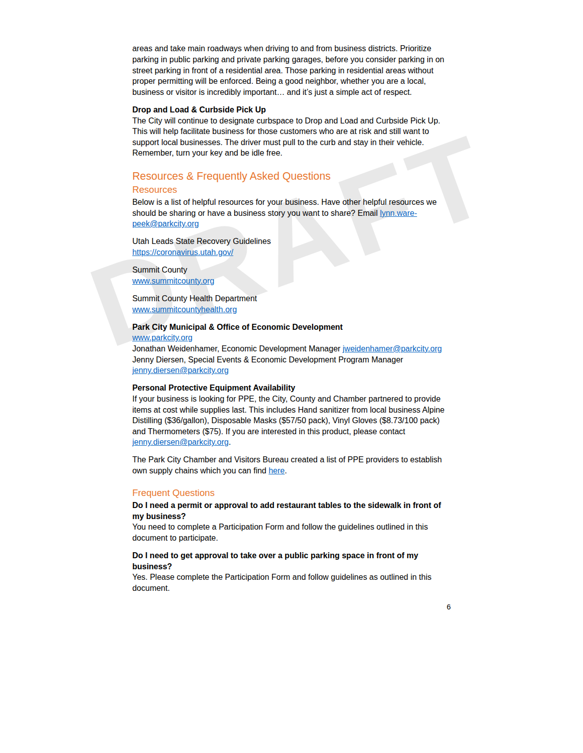DRAFT
areas and take main roadways when driving to and from business districts. Prioritize parking in public parking and private parking garages, before you consider parking in on street parking in front of a residential area. Those parking in residential areas without proper permitting will be enforced. Being a good neighbor, whether you are a local, business or visitor is incredibly important… and it’s just a simple act of respect.
Drop and Load & Curbside Pick Up
The City will continue to designate curbspace to Drop and Load and Curbside Pick Up. This will help facilitate business for those customers who are at risk and still want to support local businesses. The driver must pull to the curb and stay in their vehicle. Remember, turn your key and be idle free.
Resources & Frequently Asked Questions
Resources
Below is a list of helpful resources for your business. Have other helpful resources we should be sharing or have a business story you want to share? Email lynn.ware-peek@parkcity.org
Utah Leads State Recovery Guidelines
https://coronavirus.utah.gov/
Summit County
www.summitcounty.org
Summit County Health Department
www.summitcountyhealth.org
Park City Municipal & Office of Economic Development
www.parkcity.org
Jonathan Weidenhamer, Economic Development Manager jweidenhamer@parkcity.org
Jenny Diersen, Special Events & Economic Development Program Manager jenny.diersen@parkcity.org
Personal Protective Equipment Availability
If your business is looking for PPE, the City, County and Chamber partnered to provide items at cost while supplies last. This includes Hand sanitizer from local business Alpine Distilling ($36/gallon), Disposable Masks ($57/50 pack), Vinyl Gloves ($8.73/100 pack) and Thermometers ($75). If you are interested in this product, please contact jenny.diersen@parkcity.org.
The Park City Chamber and Visitors Bureau created a list of PPE providers to establish own supply chains which you can find here.
Frequent Questions
Do I need a permit or approval to add restaurant tables to the sidewalk in front of my business?
You need to complete a Participation Form and follow the guidelines outlined in this document to participate.
Do I need to get approval to take over a public parking space in front of my business?
Yes. Please complete the Participation Form and follow guidelines as outlined in this document.
6